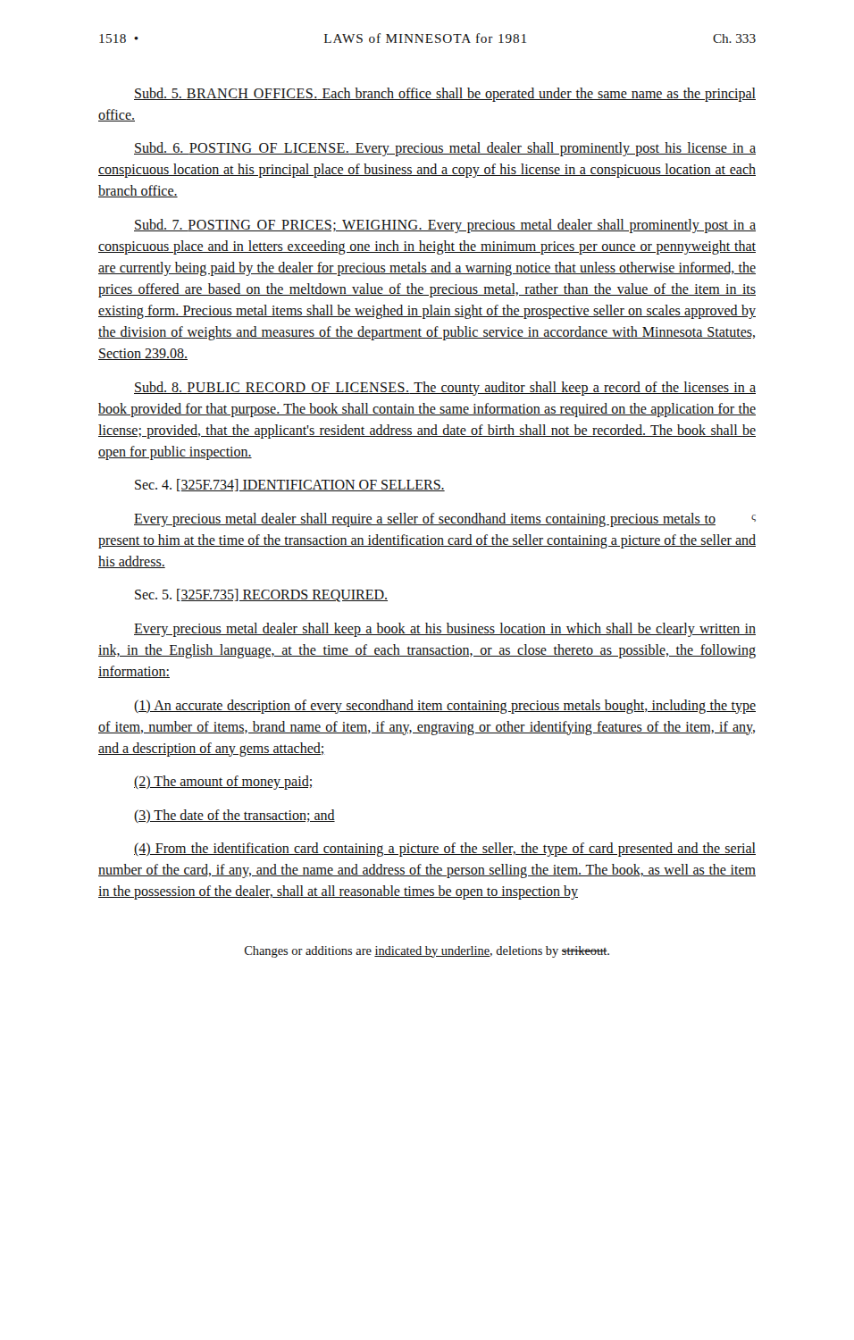1518 • LAWS of MINNESOTA for 1981 Ch. 333
Subd. 5. BRANCH OFFICES. Each branch office shall be operated under the same name as the principal office.
Subd. 6. POSTING OF LICENSE. Every precious metal dealer shall prominently post his license in a conspicuous location at his principal place of business and a copy of his license in a conspicuous location at each branch office.
Subd. 7. POSTING OF PRICES; WEIGHING. Every precious metal dealer shall prominently post in a conspicuous place and in letters exceeding one inch in height the minimum prices per ounce or pennyweight that are currently being paid by the dealer for precious metals and a warning notice that unless otherwise informed, the prices offered are based on the meltdown value of the precious metal, rather than the value of the item in its existing form. Precious metal items shall be weighed in plain sight of the prospective seller on scales approved by the division of weights and measures of the department of public service in accordance with Minnesota Statutes, Section 239.08.
Subd. 8. PUBLIC RECORD OF LICENSES. The county auditor shall keep a record of the licenses in a book provided for that purpose. The book shall contain the same information as required on the application for the license; provided, that the applicant's resident address and date of birth shall not be recorded. The book shall be open for public inspection.
Sec. 4. [325F.734] IDENTIFICATION OF SELLERS.
ςEvery precious metal dealer shall require a seller of secondhand items containing precious metals to present to him at the time of the transaction an identification card of the seller containing a picture of the seller and his address.
Sec. 5. [325F.735] RECORDS REQUIRED.
Every precious metal dealer shall keep a book at his business location in which shall be clearly written in ink, in the English language, at the time of each transaction, or as close thereto as possible, the following information:
(1) An accurate description of every secondhand item containing precious metals bought, including the type of item, number of items, brand name of item, if any, engraving or other identifying features of the item, if any, and a description of any gems attached;
(2) The amount of money paid;
(3) The date of the transaction; and
(4) From the identification card containing a picture of the seller, the type of card presented and the serial number of the card, if any, and the name and address of the person selling the item. The book, as well as the item in the possession of the dealer, shall at all reasonable times be open to inspection by
Changes or additions are indicated by underline, deletions by strikeout.